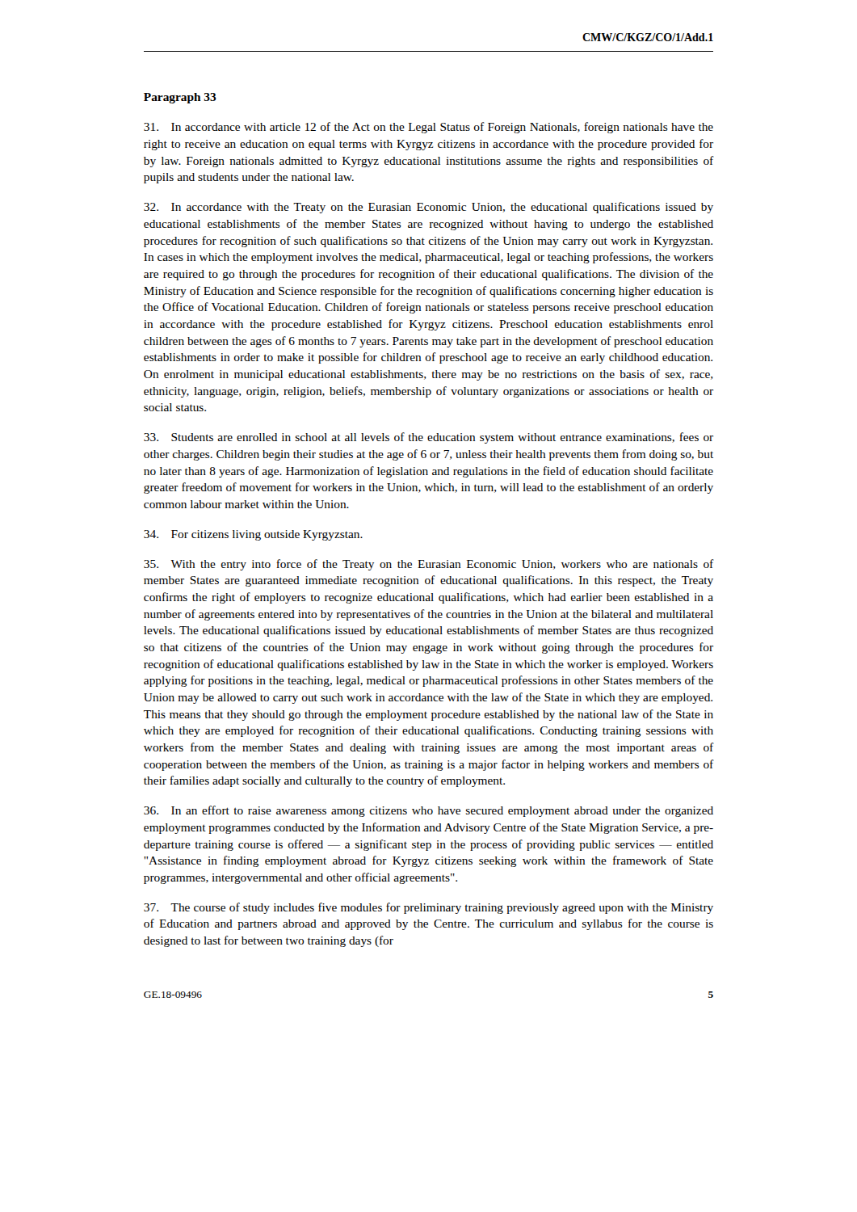CMW/C/KGZ/CO/1/Add.1
Paragraph 33
31. In accordance with article 12 of the Act on the Legal Status of Foreign Nationals, foreign nationals have the right to receive an education on equal terms with Kyrgyz citizens in accordance with the procedure provided for by law. Foreign nationals admitted to Kyrgyz educational institutions assume the rights and responsibilities of pupils and students under the national law.
32. In accordance with the Treaty on the Eurasian Economic Union, the educational qualifications issued by educational establishments of the member States are recognized without having to undergo the established procedures for recognition of such qualifications so that citizens of the Union may carry out work in Kyrgyzstan. In cases in which the employment involves the medical, pharmaceutical, legal or teaching professions, the workers are required to go through the procedures for recognition of their educational qualifications. The division of the Ministry of Education and Science responsible for the recognition of qualifications concerning higher education is the Office of Vocational Education. Children of foreign nationals or stateless persons receive preschool education in accordance with the procedure established for Kyrgyz citizens. Preschool education establishments enrol children between the ages of 6 months to 7 years. Parents may take part in the development of preschool education establishments in order to make it possible for children of preschool age to receive an early childhood education. On enrolment in municipal educational establishments, there may be no restrictions on the basis of sex, race, ethnicity, language, origin, religion, beliefs, membership of voluntary organizations or associations or health or social status.
33. Students are enrolled in school at all levels of the education system without entrance examinations, fees or other charges. Children begin their studies at the age of 6 or 7, unless their health prevents them from doing so, but no later than 8 years of age. Harmonization of legislation and regulations in the field of education should facilitate greater freedom of movement for workers in the Union, which, in turn, will lead to the establishment of an orderly common labour market within the Union.
34. For citizens living outside Kyrgyzstan.
35. With the entry into force of the Treaty on the Eurasian Economic Union, workers who are nationals of member States are guaranteed immediate recognition of educational qualifications. In this respect, the Treaty confirms the right of employers to recognize educational qualifications, which had earlier been established in a number of agreements entered into by representatives of the countries in the Union at the bilateral and multilateral levels. The educational qualifications issued by educational establishments of member States are thus recognized so that citizens of the countries of the Union may engage in work without going through the procedures for recognition of educational qualifications established by law in the State in which the worker is employed. Workers applying for positions in the teaching, legal, medical or pharmaceutical professions in other States members of the Union may be allowed to carry out such work in accordance with the law of the State in which they are employed. This means that they should go through the employment procedure established by the national law of the State in which they are employed for recognition of their educational qualifications. Conducting training sessions with workers from the member States and dealing with training issues are among the most important areas of cooperation between the members of the Union, as training is a major factor in helping workers and members of their families adapt socially and culturally to the country of employment.
36. In an effort to raise awareness among citizens who have secured employment abroad under the organized employment programmes conducted by the Information and Advisory Centre of the State Migration Service, a pre-departure training course is offered — a significant step in the process of providing public services — entitled "Assistance in finding employment abroad for Kyrgyz citizens seeking work within the framework of State programmes, intergovernmental and other official agreements".
37. The course of study includes five modules for preliminary training previously agreed upon with the Ministry of Education and partners abroad and approved by the Centre. The curriculum and syllabus for the course is designed to last for between two training days (for
GE.18-09496 5